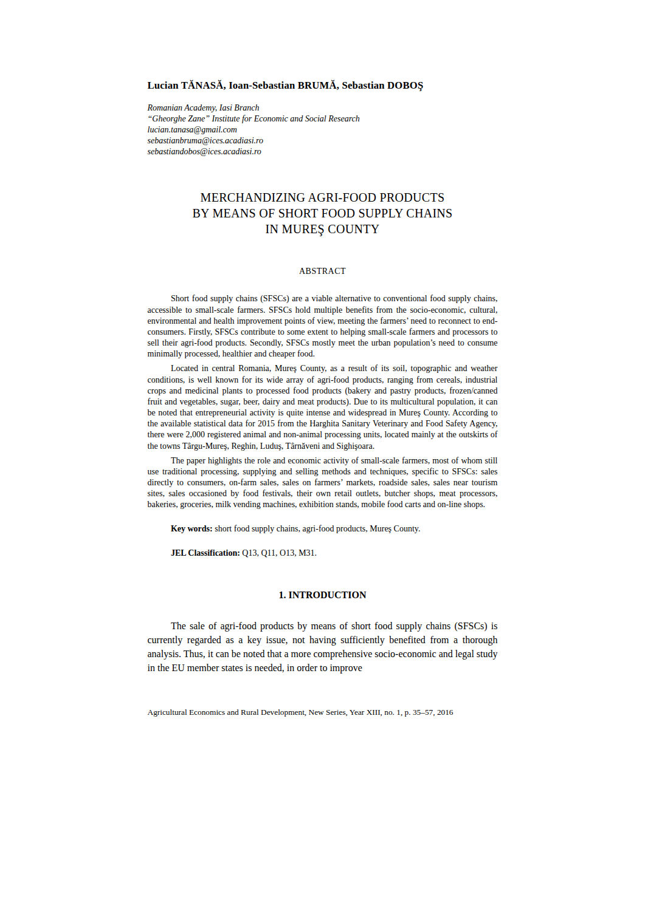Lucian TĂNASĂ, Ioan-Sebastian BRUMĂ, Sebastian DOBOŞ
Romanian Academy, Iasi Branch “Gheorghe Zane” Institute for Economic and Social Research lucian.tanasa@gmail.com sebastianbruma@ices.acadiasi.ro sebastiandobos@ices.acadiasi.ro
MERCHANDIZING AGRI-FOOD PRODUCTS
BY MEANS OF SHORT FOOD SUPPLY CHAINS
IN MUREŞ COUNTY
ABSTRACT
Short food supply chains (SFSCs) are a viable alternative to conventional food supply chains, accessible to small-scale farmers. SFSCs hold multiple benefits from the socio-economic, cultural, environmental and health improvement points of view, meeting the farmers’ need to reconnect to end-consumers. Firstly, SFSCs contribute to some extent to helping small-scale farmers and processors to sell their agri-food products. Secondly, SFSCs mostly meet the urban population’s need to consume minimally processed, healthier and cheaper food.
Located in central Romania, Mureş County, as a result of its soil, topographic and weather conditions, is well known for its wide array of agri-food products, ranging from cereals, industrial crops and medicinal plants to processed food products (bakery and pastry products, frozen/canned fruit and vegetables, sugar, beer, dairy and meat products). Due to its multicultural population, it can be noted that entrepreneurial activity is quite intense and widespread in Mureş County. According to the available statistical data for 2015 from the Harghita Sanitary Veterinary and Food Safety Agency, there were 2,000 registered animal and non-animal processing units, located mainly at the outskirts of the towns Târgu-Mureş, Reghin, Luduş, Târnăveni and Sighişoara.
The paper highlights the role and economic activity of small-scale farmers, most of whom still use traditional processing, supplying and selling methods and techniques, specific to SFSCs: sales directly to consumers, on-farm sales, sales on farmers’ markets, roadside sales, sales near tourism sites, sales occasioned by food festivals, their own retail outlets, butcher shops, meat processors, bakeries, groceries, milk vending machines, exhibition stands, mobile food carts and on-line shops.
Key words: short food supply chains, agri-food products, Mureş County.
JEL Classification: Q13, Q11, O13, M31.
1. INTRODUCTION
The sale of agri-food products by means of short food supply chains (SFSCs) is currently regarded as a key issue, not having sufficiently benefited from a thorough analysis. Thus, it can be noted that a more comprehensive socio-economic and legal study in the EU member states is needed, in order to improve
Agricultural Economics and Rural Development, New Series, Year XIII, no. 1, p. 35–57, 2016